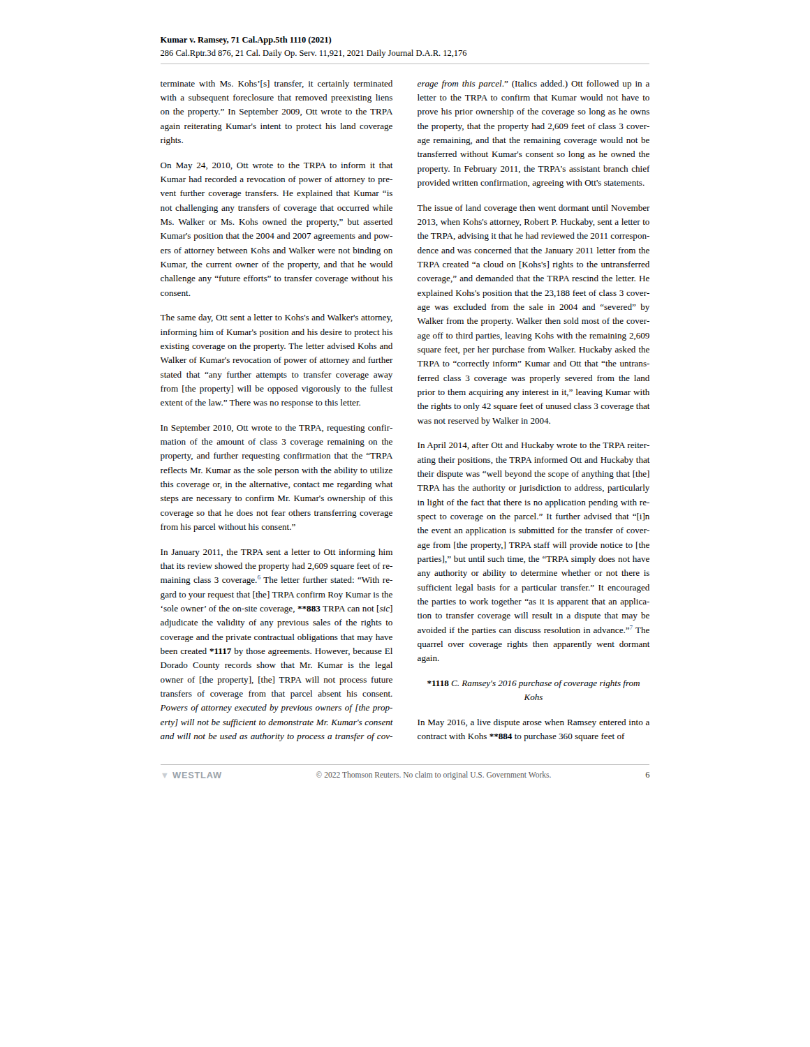Kumar v. Ramsey, 71 Cal.App.5th 1110 (2021)
286 Cal.Rptr.3d 876, 21 Cal. Daily Op. Serv. 11,921, 2021 Daily Journal D.A.R. 12,176
terminate with Ms. Kohs’[s] transfer, it certainly terminated with a subsequent foreclosure that removed preexisting liens on the property.” In September 2009, Ott wrote to the TRPA again reiterating Kumar's intent to protect his land coverage rights.
On May 24, 2010, Ott wrote to the TRPA to inform it that Kumar had recorded a revocation of power of attorney to prevent further coverage transfers. He explained that Kumar “is not challenging any transfers of coverage that occurred while Ms. Walker or Ms. Kohs owned the property,” but asserted Kumar's position that the 2004 and 2007 agreements and powers of attorney between Kohs and Walker were not binding on Kumar, the current owner of the property, and that he would challenge any “future efforts” to transfer coverage without his consent.
The same day, Ott sent a letter to Kohs's and Walker's attorney, informing him of Kumar's position and his desire to protect his existing coverage on the property. The letter advised Kohs and Walker of Kumar's revocation of power of attorney and further stated that “any further attempts to transfer coverage away from [the property] will be opposed vigorously to the fullest extent of the law.” There was no response to this letter.
In September 2010, Ott wrote to the TRPA, requesting confirmation of the amount of class 3 coverage remaining on the property, and further requesting confirmation that the “TRPA reflects Mr. Kumar as the sole person with the ability to utilize this coverage or, in the alternative, contact me regarding what steps are necessary to confirm Mr. Kumar's ownership of this coverage so that he does not fear others transferring coverage from his parcel without his consent.”
In January 2011, the TRPA sent a letter to Ott informing him that its review showed the property had 2,609 square feet of remaining class 3 coverage.6 The letter further stated: “With regard to your request that [the] TRPA confirm Roy Kumar is the ‘sole owner’ of the on-site coverage, **883 TRPA can not [sic] adjudicate the validity of any previous sales of the rights to coverage and the private contractual obligations that may have been created *1117 by those agreements. However, because El Dorado County records show that Mr. Kumar is the legal owner of [the property], [the] TRPA will not process future transfers of coverage from that parcel absent his consent. Powers of attorney executed by previous owners of [the property] will not be sufficient to demonstrate Mr. Kumar's consent and will not be used as authority to process a transfer of coverage from this parcel.” (Italics added.) Ott followed up in a letter to the TRPA to confirm that Kumar would not have to prove his prior ownership of the coverage so long as he owns the property, that the property had 2,609 feet of class 3 coverage remaining, and that the remaining coverage would not be transferred without Kumar's consent so long as he owned the property. In February 2011, the TRPA's assistant branch chief provided written confirmation, agreeing with Ott's statements.
The issue of land coverage then went dormant until November 2013, when Kohs's attorney, Robert P. Huckaby, sent a letter to the TRPA, advising it that he had reviewed the 2011 correspondence and was concerned that the January 2011 letter from the TRPA created “a cloud on [Kohs's] rights to the untransferred coverage,” and demanded that the TRPA rescind the letter. He explained Kohs's position that the 23,188 feet of class 3 coverage was excluded from the sale in 2004 and “severed” by Walker from the property. Walker then sold most of the coverage off to third parties, leaving Kohs with the remaining 2,609 square feet, per her purchase from Walker. Huckaby asked the TRPA to “correctly inform” Kumar and Ott that “the untransferred class 3 coverage was properly severed from the land prior to them acquiring any interest in it,” leaving Kumar with the rights to only 42 square feet of unused class 3 coverage that was not reserved by Walker in 2004.
In April 2014, after Ott and Huckaby wrote to the TRPA reiterating their positions, the TRPA informed Ott and Huckaby that their dispute was “well beyond the scope of anything that [the] TRPA has the authority or jurisdiction to address, particularly in light of the fact that there is no application pending with respect to coverage on the parcel.” It further advised that “[i]n the event an application is submitted for the transfer of coverage from [the property,] TRPA staff will provide notice to [the parties],” but until such time, the “TRPA simply does not have any authority or ability to determine whether or not there is sufficient legal basis for a particular transfer.” It encouraged the parties to work together “as it is apparent that an application to transfer coverage will result in a dispute that may be avoided if the parties can discuss resolution in advance.”7 The quarrel over coverage rights then apparently went dormant again.
*1118 C. Ramsey's 2016 purchase of coverage rights from Kohs
In May 2016, a live dispute arose when Ramsey entered into a contract with Kohs **884 to purchase 360 square feet of
▼WESTLAW
© 2022 Thomson Reuters. No claim to original U.S. Government Works.
6